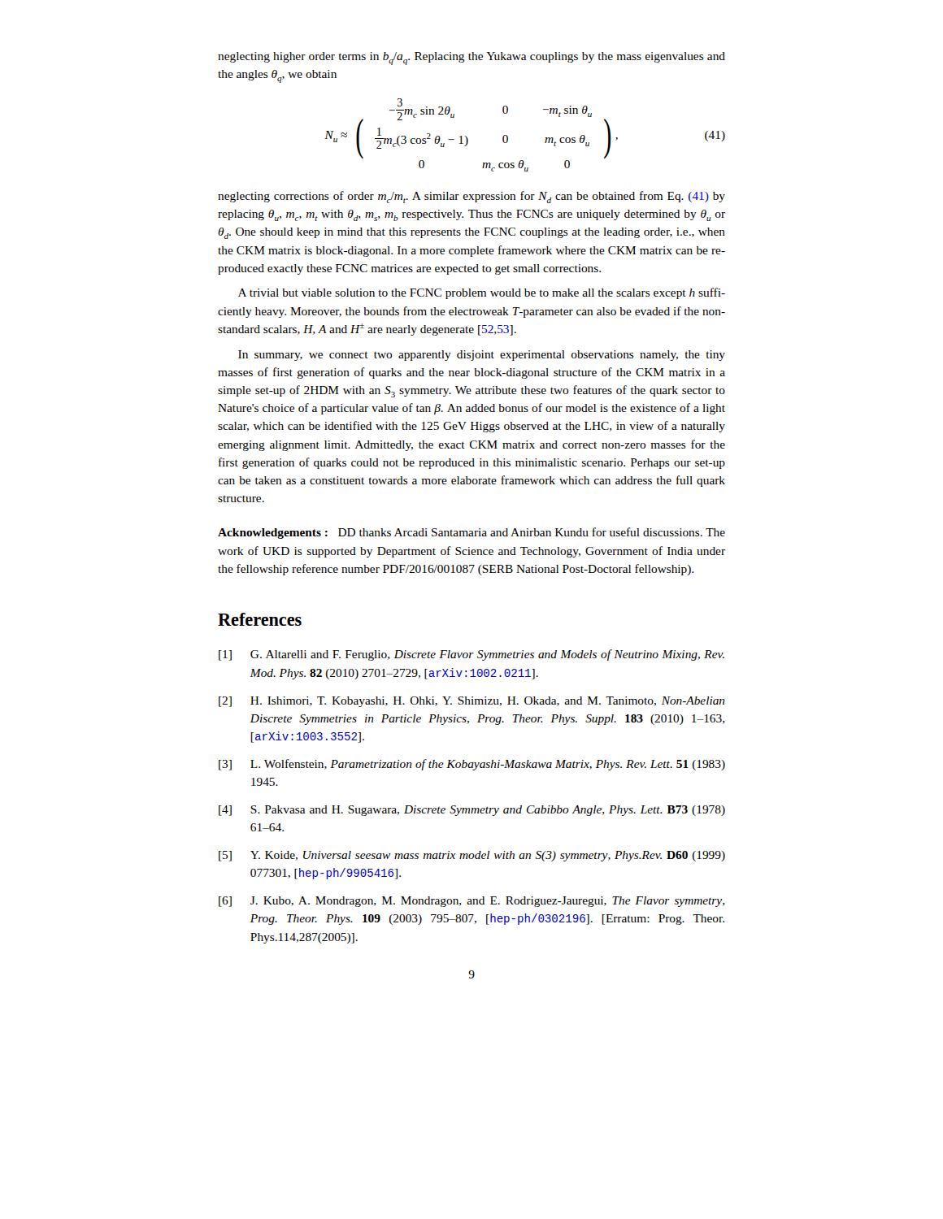neglecting higher order terms in bq/aq. Replacing the Yukawa couplings by the mass eigenvalues and the angles θq, we obtain
Nu ≈ (
| − 3 2 m c sin 2 θ u | 0 | − m t sin θ u |
| 1 2 m c (3 cos 2 θ u − 1) | 0 | m t cos θ u |
| 0 | m c cos θ u | 0 |
) ,
(41)
neglecting corrections of order mc/mt. A similar expression for Nd can be obtained from Eq. (41) by replacing θu, mc, mt with θd, ms, mb respectively. Thus the FCNCs are uniquely determined by θu or θd. One should keep in mind that this represents the FCNC couplings at the leading order, i.e., when the CKM matrix is block-diagonal. In a more complete framework where the CKM matrix can be reproduced exactly these FCNC matrices are expected to get small corrections.
A trivial but viable solution to the FCNC problem would be to make all the scalars except h sufficiently heavy. Moreover, the bounds from the electroweak T-parameter can also be evaded if the non-standard scalars, H, A and H± are nearly degenerate [52,53].
In summary, we connect two apparently disjoint experimental observations namely, the tiny masses of first generation of quarks and the near block-diagonal structure of the CKM matrix in a simple set-up of 2HDM with an S3 symmetry. We attribute these two features of the quark sector to Nature's choice of a particular value of tan β. An added bonus of our model is the existence of a light scalar, which can be identified with the 125 GeV Higgs observed at the LHC, in view of a naturally emerging alignment limit. Admittedly, the exact CKM matrix and correct non-zero masses for the first generation of quarks could not be reproduced in this minimalistic scenario. Perhaps our set-up can be taken as a constituent towards a more elaborate framework which can address the full quark structure.
Acknowledgements : DD thanks Arcadi Santamaria and Anirban Kundu for useful discussions. The work of UKD is supported by Department of Science and Technology, Government of India under the fellowship reference number PDF/2016/001087 (SERB National Post-Doctoral fellowship).
References
[1] G. Altarelli and F. Feruglio, Discrete Flavor Symmetries and Models of Neutrino Mixing, Rev. Mod. Phys. 82 (2010) 2701–2729, [arXiv:1002.0211].
[2] H. Ishimori, T. Kobayashi, H. Ohki, Y. Shimizu, H. Okada, and M. Tanimoto, Non-Abelian Discrete Symmetries in Particle Physics, Prog. Theor. Phys. Suppl. 183 (2010) 1–163, [arXiv:1003.3552].
[3] L. Wolfenstein, Parametrization of the Kobayashi-Maskawa Matrix, Phys. Rev. Lett. 51 (1983) 1945.
[4] S. Pakvasa and H. Sugawara, Discrete Symmetry and Cabibbo Angle, Phys. Lett. B73 (1978) 61–64.
[5] Y. Koide, Universal seesaw mass matrix model with an S(3) symmetry, Phys.Rev. D60 (1999) 077301, [hep-ph/9905416].
[6] J. Kubo, A. Mondragon, M. Mondragon, and E. Rodriguez-Jauregui, The Flavor symmetry, Prog. Theor. Phys. 109 (2003) 795–807, [hep-ph/0302196]. [Erratum: Prog. Theor. Phys.114,287(2005)].
9